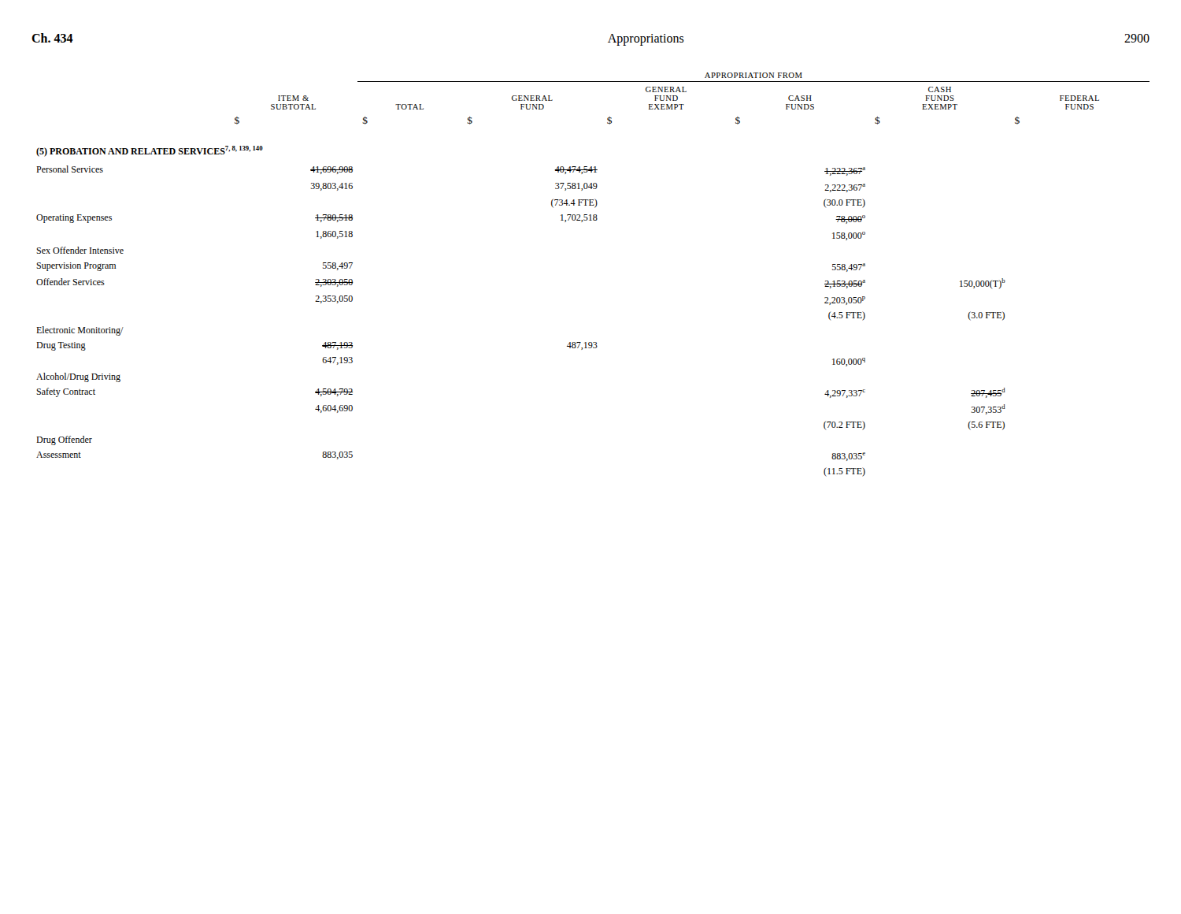Ch. 434 Appropriations 2900
| | | APPROPRIATION FROM |
| | ITEM & SUBTOTAL | TOTAL | GENERAL FUND | GENERAL FUND EXEMPT | CASH FUNDS | CASH FUNDS EXEMPT | FEDERAL FUNDS |
| | $ | $ | $ | $ | $ | $ | $ |
| (5) PROBATION AND RELATED SERVICES 7, 8, 139, 140 |
| Personal Services | 41,696,908 | | 40,474,541 | | 1,222,367 a | | |
| | 39,803,416 | | 37,581,049 | | 2,222,367 a | | |
| | | | (734.4 FTE) | | (30.0 FTE) | | |
| Operating Expenses | 1,780,518 | | 1,702,518 | | 78,000 o | | |
| | 1,860,518 | | | | 158,000 o | | |
| Sex Offender Intensive | | | | | | | |
| Supervision Program | 558,497 | | | | 558,497 a | | |
| Offender Services | 2,303,050 | | | | 2,153,050 a | 150,000(T) b | |
| | 2,353,050 | | | | 2,203,050 p | | |
| | | | | | (4.5 FTE) | (3.0 FTE) | |
| Electronic Monitoring/ | | | | | | | |
| Drug Testing | 487,193 | | 487,193 | | | | |
| | 647,193 | | | | 160,000 q | | |
| Alcohol/Drug Driving | | | | | | | |
| Safety Contract | 4,504,792 | | | | 4,297,337 c | 207,455 d | |
| | 4,604,690 | | | | | 307,353 d | |
| | | | | | (70.2 FTE) | (5.6 FTE) | |
| Drug Offender | | | | | | | |
| Assessment | 883,035 | | | | 883,035 e | | |
| | | | | | (11.5 FTE) | | |